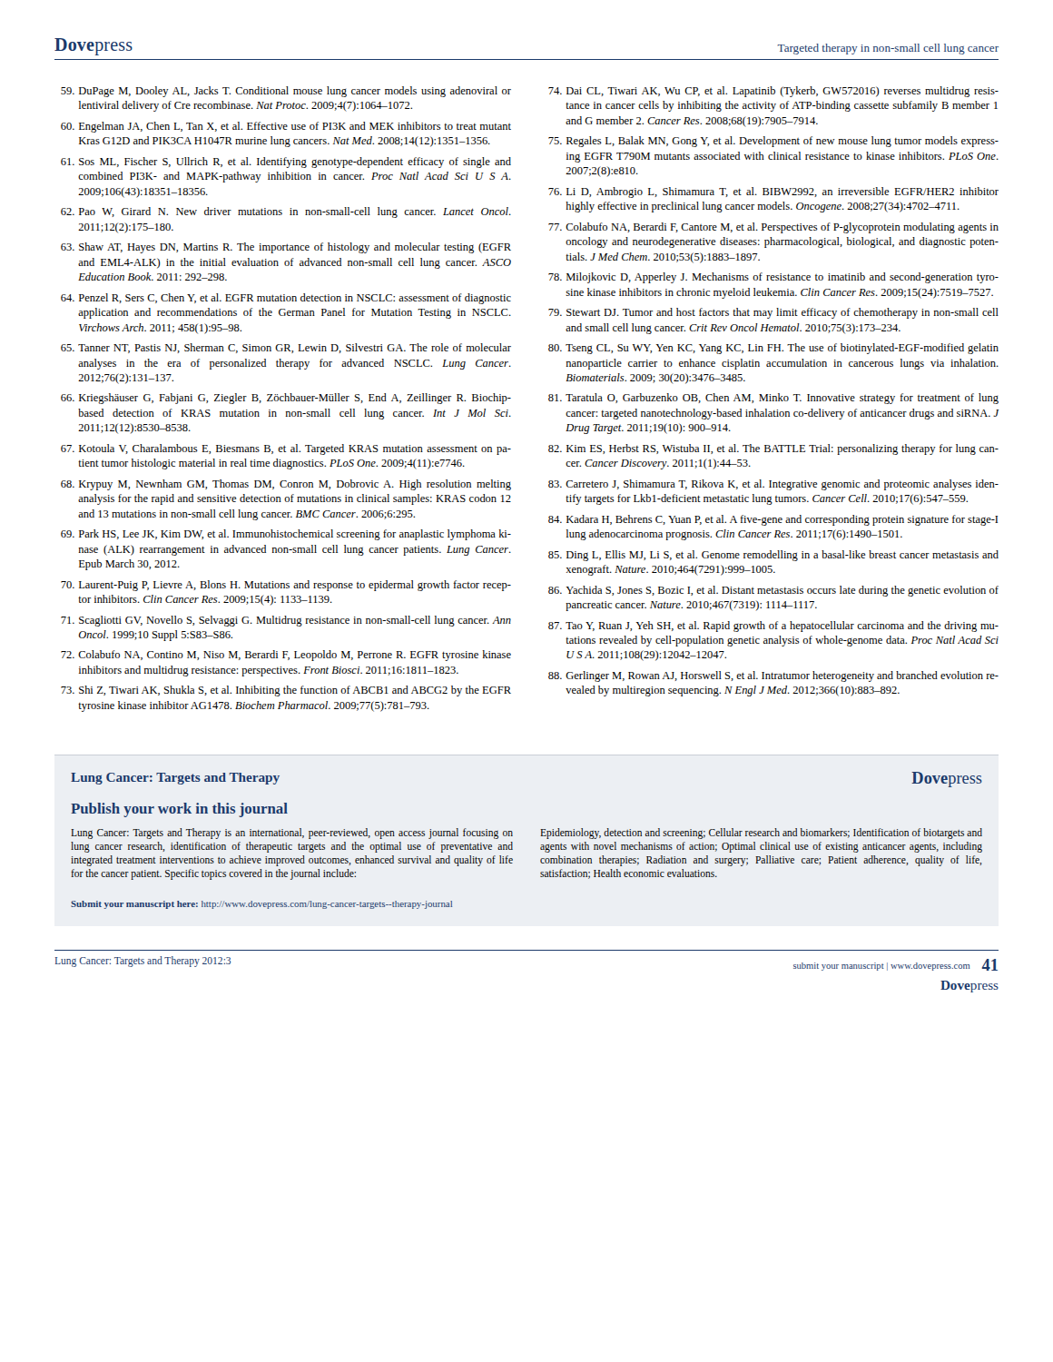Dovepress
Targeted therapy in non-small cell lung cancer
DuPage M, Dooley AL, Jacks T. Conditional mouse lung cancer models using adenoviral or lentiviral delivery of Cre recombinase. Nat Protoc. 2009;4(7):1064–1072.
Engelman JA, Chen L, Tan X, et al. Effective use of PI3K and MEK inhibitors to treat mutant Kras G12D and PIK3CA H1047R murine lung cancers. Nat Med. 2008;14(12):1351–1356.
Sos ML, Fischer S, Ullrich R, et al. Identifying genotype-dependent efficacy of single and combined PI3K- and MAPK-pathway inhibition in cancer. Proc Natl Acad Sci U S A. 2009;106(43):18351–18356.
Pao W, Girard N. New driver mutations in non-small-cell lung cancer. Lancet Oncol. 2011;12(2):175–180.
Shaw AT, Hayes DN, Martins R. The importance of histology and molecular testing (EGFR and EML4-ALK) in the initial evaluation of advanced non-small cell lung cancer. ASCO Education Book. 2011: 292–298.
Penzel R, Sers C, Chen Y, et al. EGFR mutation detection in NSCLC: assessment of diagnostic application and recommendations of the German Panel for Mutation Testing in NSCLC. Virchows Arch. 2011; 458(1):95–98.
Tanner NT, Pastis NJ, Sherman C, Simon GR, Lewin D, Silvestri GA. The role of molecular analyses in the era of personalized therapy for advanced NSCLC. Lung Cancer. 2012;76(2):131–137.
Kriegshäuser G, Fabjani G, Ziegler B, Zöchbauer-Müller S, End A, Zeillinger R. Biochip-based detection of KRAS mutation in non-small cell lung cancer. Int J Mol Sci. 2011;12(12):8530–8538.
Kotoula V, Charalambous E, Biesmans B, et al. Targeted KRAS mutation assessment on patient tumor histologic material in real time diagnostics. PLoS One. 2009;4(11):e7746.
Krypuy M, Newnham GM, Thomas DM, Conron M, Dobrovic A. High resolution melting analysis for the rapid and sensitive detection of mutations in clinical samples: KRAS codon 12 and 13 mutations in non-small cell lung cancer. BMC Cancer. 2006;6:295.
Park HS, Lee JK, Kim DW, et al. Immunohistochemical screening for anaplastic lymphoma kinase (ALK) rearrangement in advanced non-small cell lung cancer patients. Lung Cancer. Epub March 30, 2012.
Laurent-Puig P, Lievre A, Blons H. Mutations and response to epidermal growth factor receptor inhibitors. Clin Cancer Res. 2009;15(4): 1133–1139.
Scagliotti GV, Novello S, Selvaggi G. Multidrug resistance in non-small-cell lung cancer. Ann Oncol. 1999;10 Suppl 5:S83–S86.
Colabufo NA, Contino M, Niso M, Berardi F, Leopoldo M, Perrone R. EGFR tyrosine kinase inhibitors and multidrug resistance: perspectives. Front Biosci. 2011;16:1811–1823.
Shi Z, Tiwari AK, Shukla S, et al. Inhibiting the function of ABCB1 and ABCG2 by the EGFR tyrosine kinase inhibitor AG1478. Biochem Pharmacol. 2009;77(5):781–793.
Dai CL, Tiwari AK, Wu CP, et al. Lapatinib (Tykerb, GW572016) reverses multidrug resistance in cancer cells by inhibiting the activity of ATP-binding cassette subfamily B member 1 and G member 2. Cancer Res. 2008;68(19):7905–7914.
Regales L, Balak MN, Gong Y, et al. Development of new mouse lung tumor models expressing EGFR T790M mutants associated with clinical resistance to kinase inhibitors. PLoS One. 2007;2(8):e810.
Li D, Ambrogio L, Shimamura T, et al. BIBW2992, an irreversible EGFR/HER2 inhibitor highly effective in preclinical lung cancer models. Oncogene. 2008;27(34):4702–4711.
Colabufo NA, Berardi F, Cantore M, et al. Perspectives of P-glycoprotein modulating agents in oncology and neurodegenerative diseases: pharmacological, biological, and diagnostic potentials. J Med Chem. 2010;53(5):1883–1897.
Milojkovic D, Apperley J. Mechanisms of resistance to imatinib and second-generation tyrosine kinase inhibitors in chronic myeloid leukemia. Clin Cancer Res. 2009;15(24):7519–7527.
Stewart DJ. Tumor and host factors that may limit efficacy of chemotherapy in non-small cell and small cell lung cancer. Crit Rev Oncol Hematol. 2010;75(3):173–234.
Tseng CL, Su WY, Yen KC, Yang KC, Lin FH. The use of biotinylated-EGF-modified gelatin nanoparticle carrier to enhance cisplatin accumulation in cancerous lungs via inhalation. Biomaterials. 2009; 30(20):3476–3485.
Taratula O, Garbuzenko OB, Chen AM, Minko T. Innovative strategy for treatment of lung cancer: targeted nanotechnology-based inhalation co-delivery of anticancer drugs and siRNA. J Drug Target. 2011;19(10): 900–914.
Kim ES, Herbst RS, Wistuba II, et al. The BATTLE Trial: personalizing therapy for lung cancer. Cancer Discovery. 2011;1(1):44–53.
Carretero J, Shimamura T, Rikova K, et al. Integrative genomic and proteomic analyses identify targets for Lkb1-deficient metastatic lung tumors. Cancer Cell. 2010;17(6):547–559.
Kadara H, Behrens C, Yuan P, et al. A five-gene and corresponding protein signature for stage-I lung adenocarcinoma prognosis. Clin Cancer Res. 2011;17(6):1490–1501.
Ding L, Ellis MJ, Li S, et al. Genome remodelling in a basal-like breast cancer metastasis and xenograft. Nature. 2010;464(7291):999–1005.
Yachida S, Jones S, Bozic I, et al. Distant metastasis occurs late during the genetic evolution of pancreatic cancer. Nature. 2010;467(7319): 1114–1117.
Tao Y, Ruan J, Yeh SH, et al. Rapid growth of a hepatocellular carcinoma and the driving mutations revealed by cell-population genetic analysis of whole-genome data. Proc Natl Acad Sci U S A. 2011;108(29):12042–12047.
Gerlinger M, Rowan AJ, Horswell S, et al. Intratumor heterogeneity and branched evolution revealed by multiregion sequencing. N Engl J Med. 2012;366(10):883–892.
Lung Cancer: Targets and Therapy
Dovepress
Publish your work in this journal
Lung Cancer: Targets and Therapy is an international, peer-reviewed, open access journal focusing on lung cancer research, identification of therapeutic targets and the optimal use of preventative and integrated treatment interventions to achieve improved outcomes, enhanced survival and quality of life for the cancer patient. Specific topics covered in the journal include:
Epidemiology, detection and screening; Cellular research and biomarkers; Identification of biotargets and agents with novel mechanisms of action; Optimal clinical use of existing anticancer agents, including combination therapies; Radiation and surgery; Palliative care; Patient adherence, quality of life, satisfaction; Health economic evaluations.
Submit your manuscript here: http://www.dovepress.com/lung-cancer-targets--therapy-journal
Lung Cancer: Targets and Therapy 2012:3
submit your manuscript | www.dovepress.com 41
Dovepress